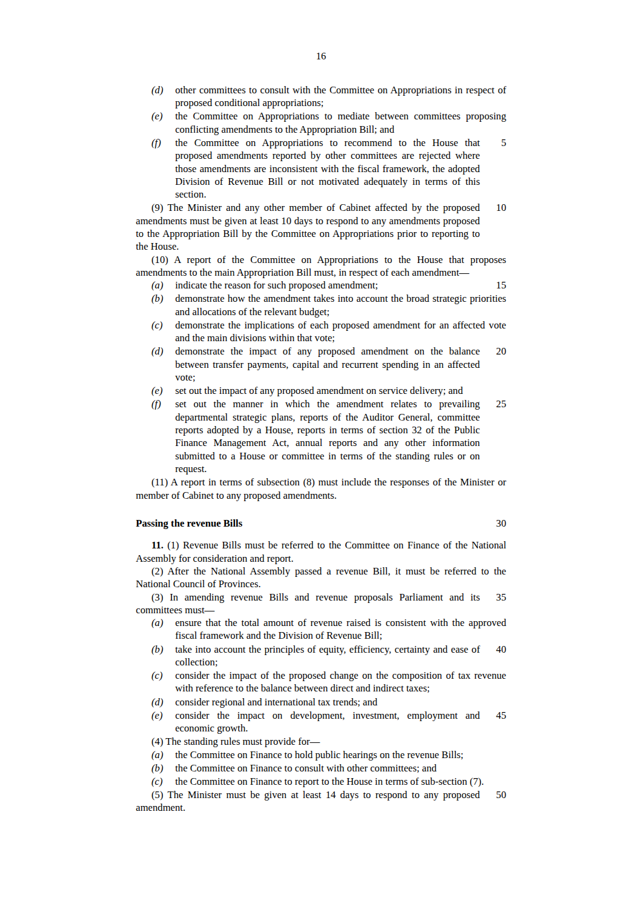16
(d) other committees to consult with the Committee on Appropriations in respect of proposed conditional appropriations;
(e) the Committee on Appropriations to mediate between committees proposing conflicting amendments to the Appropriation Bill; and
(f) the Committee on Appropriations to recommend to the House that proposed amendments reported by other committees are rejected where those amendments are inconsistent with the fiscal framework, the adopted Division of Revenue Bill or not motivated adequately in terms of this section.
5
(9) The Minister and any other member of Cabinet affected by the proposed amendments must be given at least 10 days to respond to any amendments proposed to the Appropriation Bill by the Committee on Appropriations prior to reporting to the House.
10
(10) A report of the Committee on Appropriations to the House that proposes amendments to the main Appropriation Bill must, in respect of each amendment—
(a) indicate the reason for such proposed amendment;
15
(b) demonstrate how the amendment takes into account the broad strategic priorities and allocations of the relevant budget;
(c) demonstrate the implications of each proposed amendment for an affected vote and the main divisions within that vote;
(d) demonstrate the impact of any proposed amendment on the balance between transfer payments, capital and recurrent spending in an affected vote;
20
(e) set out the impact of any proposed amendment on service delivery; and
(f) set out the manner in which the amendment relates to prevailing departmental strategic plans, reports of the Auditor General, committee reports adopted by a House, reports in terms of section 32 of the Public Finance Management Act, annual reports and any other information submitted to a House or committee in terms of the standing rules or on request.
25
(11) A report in terms of subsection (8) must include the responses of the Minister or member of Cabinet to any proposed amendments.
Passing the revenue Bills
30
11. (1) Revenue Bills must be referred to the Committee on Finance of the National Assembly for consideration and report.
(2) After the National Assembly passed a revenue Bill, it must be referred to the National Council of Provinces.
(3) In amending revenue Bills and revenue proposals Parliament and its committees must—
35
(a) ensure that the total amount of revenue raised is consistent with the approved fiscal framework and the Division of Revenue Bill;
(b) take into account the principles of equity, efficiency, certainty and ease of collection;
40
(c) consider the impact of the proposed change on the composition of tax revenue with reference to the balance between direct and indirect taxes;
(d) consider regional and international tax trends; and
(e) consider the impact on development, investment, employment and economic growth.
45
(4) The standing rules must provide for—
(a) the Committee on Finance to hold public hearings on the revenue Bills;
(b) the Committee on Finance to consult with other committees; and
(c) the Committee on Finance to report to the House in terms of sub-section (7).
(5) The Minister must be given at least 14 days to respond to any proposed amendment.
50